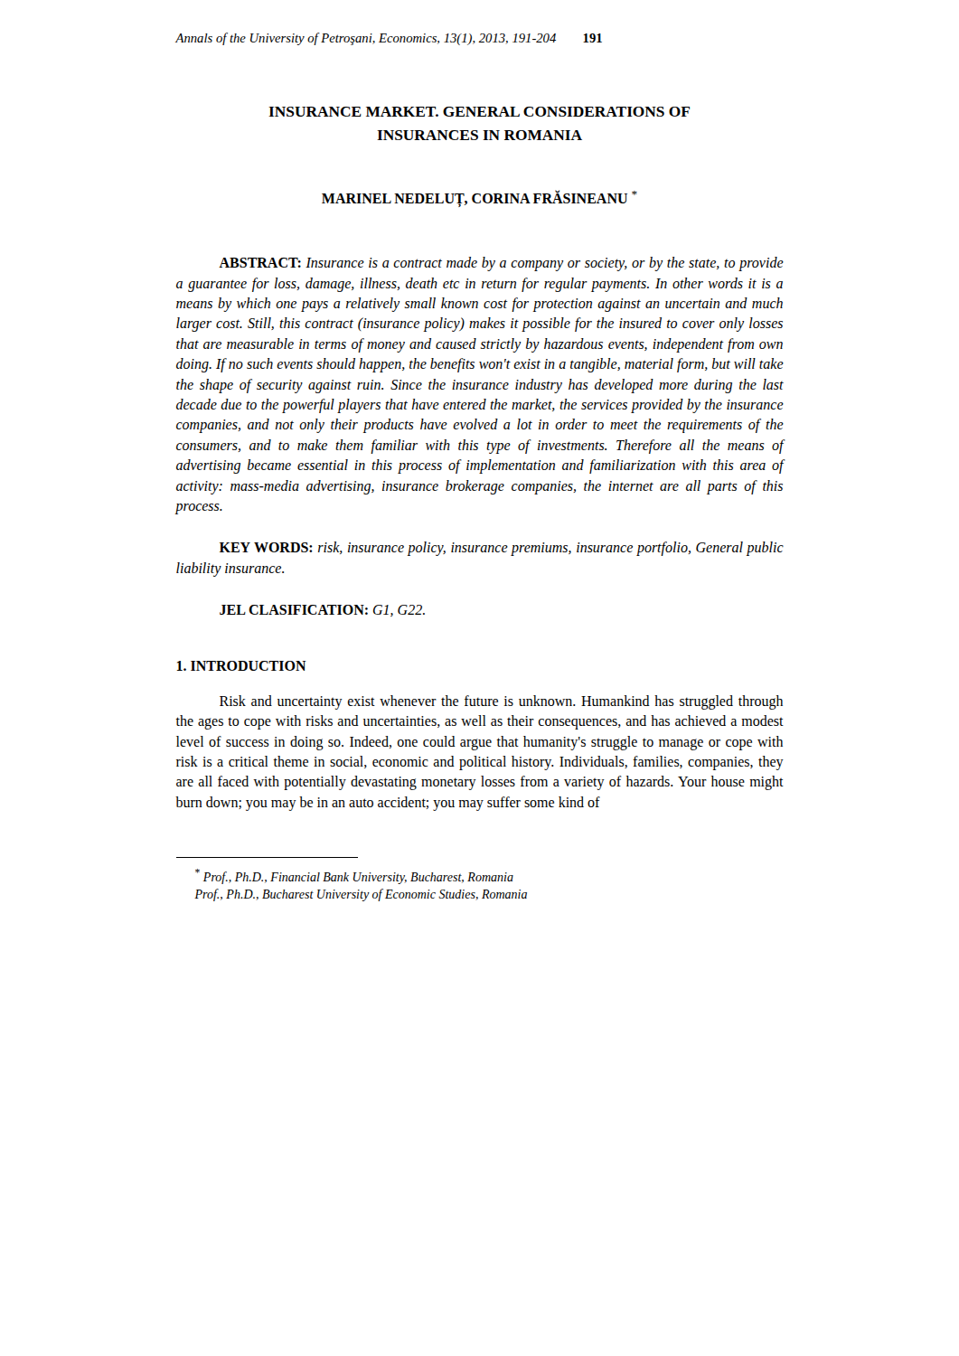Annals of the University of Petroşani, Economics, 13(1), 2013, 191-204191
Insurance Market. General Considerations of
Insurances in Romania
MARINEL NEDELUȚ, CORINA FRĂSINEANU *
ABSTRACT: Insurance is a contract made by a company or society, or by the state, to provide a guarantee for loss, damage, illness, death etc in return for regular payments. In other words it is a means by which one pays a relatively small known cost for protection against an uncertain and much larger cost. Still, this contract (insurance policy) makes it possible for the insured to cover only losses that are measurable in terms of money and caused strictly by hazardous events, independent from own doing. If no such events should happen, the benefits won't exist in a tangible, material form, but will take the shape of security against ruin. Since the insurance industry has developed more during the last decade due to the powerful players that have entered the market, the services provided by the insurance companies, and not only their products have evolved a lot in order to meet the requirements of the consumers, and to make them familiar with this type of investments. Therefore all the means of advertising became essential in this process of implementation and familiarization with this area of activity: mass-media advertising, insurance brokerage companies, the internet are all parts of this process.
KEY WORDS: risk, insurance policy, insurance premiums, insurance portfolio, General public liability insurance.
JEL CLASIFICATION: G1, G22.
1. INTRODUCTION
Risk and uncertainty exist whenever the future is unknown. Humankind has struggled through the ages to cope with risks and uncertainties, as well as their consequences, and has achieved a modest level of success in doing so. Indeed, one could argue that humanity's struggle to manage or cope with risk is a critical theme in social, economic and political history. Individuals, families, companies, they are all faced with potentially devastating monetary losses from a variety of hazards. Your house might burn down; you may be in an auto accident; you may suffer some kind of
* Prof., Ph.D., Financial Bank University, Bucharest, Romania
Prof., Ph.D., Bucharest University of Economic Studies, Romania